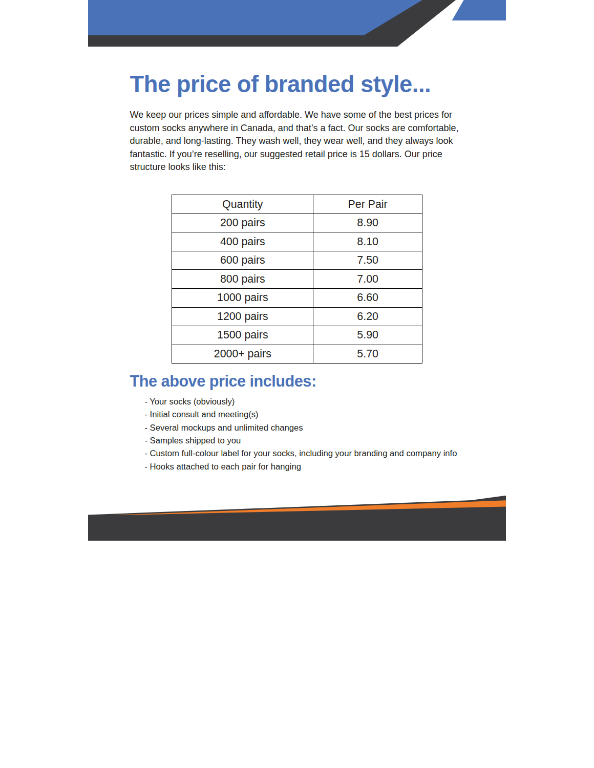The price of branded style...
We keep our prices simple and affordable. We have some of the best prices for custom socks anywhere in Canada, and that’s a fact. Our socks are comfortable, durable, and long-lasting. They wash well, they wear well, and they always look fantastic. If you’re reselling, our suggested retail price is 15 dollars. Our price structure looks like this:
| Quantity | Per Pair |
| --- | --- |
| 200 pairs | 8.90 |
| 400 pairs | 8.10 |
| 600 pairs | 7.50 |
| 800 pairs | 7.00 |
| 1000 pairs | 6.60 |
| 1200 pairs | 6.20 |
| 1500 pairs | 5.90 |
| 2000+ pairs | 5.70 |
The above price includes:
Your socks (obviously)
Initial consult and meeting(s)
Several mockups and unlimited changes
Samples shipped to you
Custom full-colour label for your socks, including your branding and company info
Hooks attached to each pair for hanging